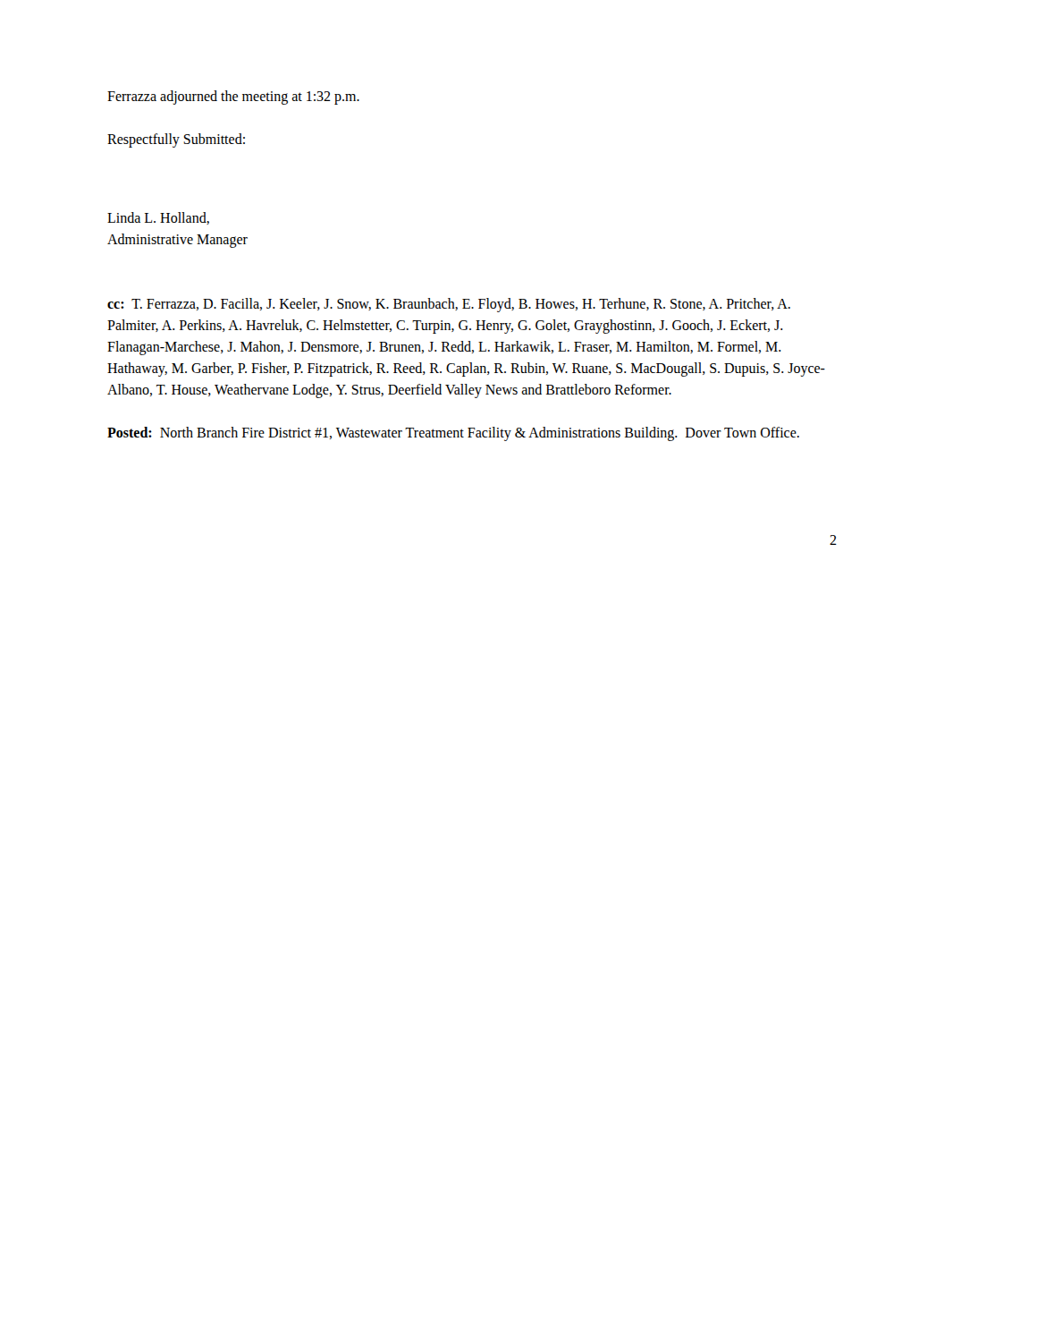Ferrazza adjourned the meeting at 1:32 p.m.
Respectfully Submitted:
Linda L. Holland,
Administrative Manager
cc: T. Ferrazza, D. Facilla, J. Keeler, J. Snow, K. Braunbach, E. Floyd, B. Howes, H. Terhune, R. Stone, A. Pritcher, A. Palmiter, A. Perkins, A. Havreluk, C. Helmstetter, C. Turpin, G. Henry, G. Golet, Grayghostinn, J. Gooch, J. Eckert, J. Flanagan-Marchese, J. Mahon, J. Densmore, J. Brunen, J. Redd, L. Harkawik, L. Fraser, M. Hamilton, M. Formel, M. Hathaway, M. Garber, P. Fisher, P. Fitzpatrick, R. Reed, R. Caplan, R. Rubin, W. Ruane, S. MacDougall, S. Dupuis, S. Joyce-Albano, T. House, Weathervane Lodge, Y. Strus, Deerfield Valley News and Brattleboro Reformer.
Posted: North Branch Fire District #1, Wastewater Treatment Facility & Administrations Building. Dover Town Office.
2